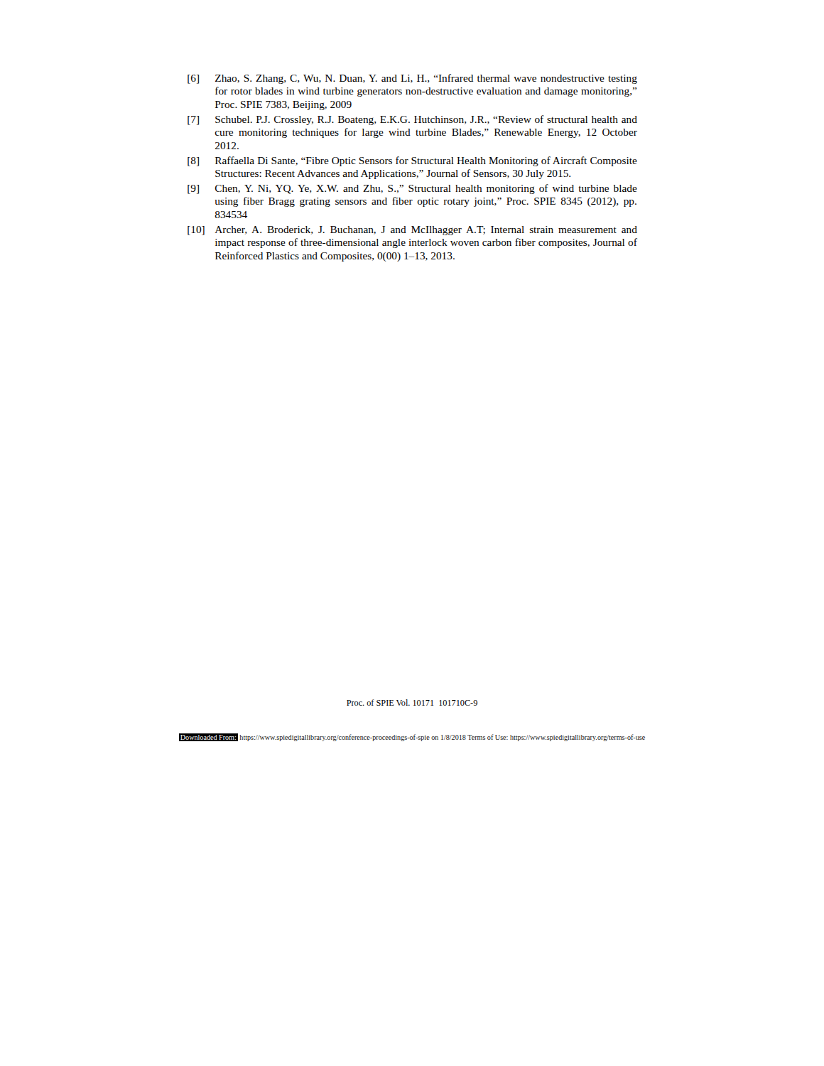[6] Zhao, S. Zhang, C, Wu, N. Duan, Y. and Li, H., “Infrared thermal wave nondestructive testing for rotor blades in wind turbine generators non-destructive evaluation and damage monitoring,” Proc. SPIE 7383, Beijing, 2009
[7] Schubel. P.J. Crossley, R.J. Boateng, E.K.G. Hutchinson, J.R., “Review of structural health and cure monitoring techniques for large wind turbine Blades,” Renewable Energy, 12 October 2012.
[8] Raffaella Di Sante, “Fibre Optic Sensors for Structural Health Monitoring of Aircraft Composite Structures: Recent Advances and Applications,” Journal of Sensors, 30 July 2015.
[9] Chen, Y. Ni, YQ. Ye, X.W. and Zhu, S.,” Structural health monitoring of wind turbine blade using fiber Bragg grating sensors and fiber optic rotary joint,” Proc. SPIE 8345 (2012), pp. 834534
[10] Archer, A. Broderick, J. Buchanan, J and McIlhagger A.T; Internal strain measurement and impact response of three-dimensional angle interlock woven carbon fiber composites, Journal of Reinforced Plastics and Composites, 0(00) 1–13, 2013.
Proc. of SPIE Vol. 10171 101710C-9
Downloaded From: https://www.spiedigitallibrary.org/conference-proceedings-of-spie on 1/8/2018 Terms of Use: https://www.spiedigitallibrary.org/terms-of-use